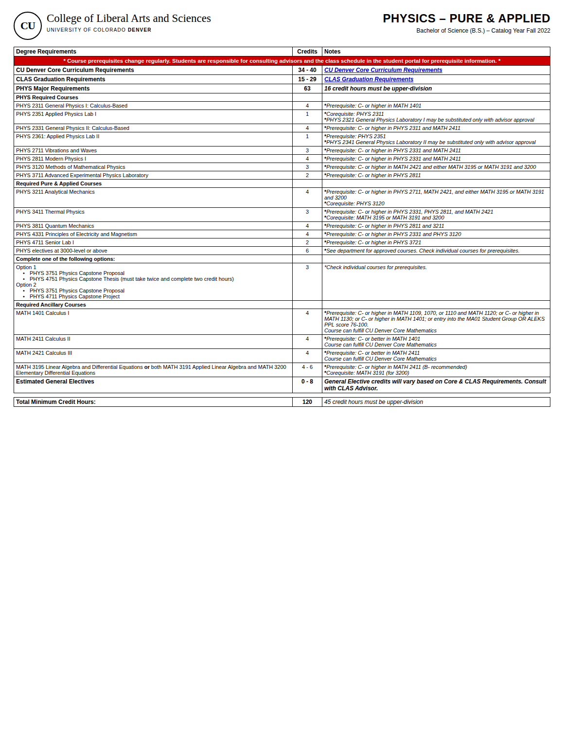College of Liberal Arts and Sciences
UNIVERSITY OF COLORADO DENVER
PHYSICS – PURE & APPLIED
Bachelor of Science (B.S.) – Catalog Year Fall 2022
| Degree Requirements | Credits | Notes |
| --- | --- | --- |
| * Course prerequisites change regularly. Students are responsible for consulting advisors and the class schedule in the student portal for prerequisite information. * |
| CU Denver Core Curriculum Requirements | 34 - 40 | CU Denver Core Curriculum Requirements |
| CLAS Graduation Requirements | 15 - 29 | CLAS Graduation Requirements |
| PHYS Major Requirements | 63 | 16 credit hours must be upper-division |
| PHYS Required Courses | | |
| PHYS 2311 General Physics I: Calculus-Based | 4 | * Prerequisite: C- or higher in MATH 1401 |
| PHYS 2351 Applied Physics Lab I | 1 | * Corequisite: PHYS 2311 * PHYS 2321 General Physics Laboratory I may be substituted only with advisor approval |
| PHYS 2331 General Physics II: Calculus-Based | 4 | * Prerequisite: C- or higher in PHYS 2311 and MATH 2411 |
| PHYS 2361: Applied Physics Lab II | 1 | * Prerequisite: PHYS 2351 * PHYS 2341 General Physics Laboratory II may be substituted only with advisor approval |
| PHYS 2711 Vibrations and Waves | 3 | * Prerequisite: C- or higher in PHYS 2331 and MATH 2411 |
| PHYS 2811 Modern Physics I | 4 | * Prerequisite: C- or higher in PHYS 2331 and MATH 2411 |
| PHYS 3120 Methods of Mathematical Physics | 3 | * Prerequisite: C- or higher in MATH 2421 and either MATH 3195 or MATH 3191 and 3200 |
| PHYS 3711 Advanced Experimental Physics Laboratory | 2 | * Prerequisite: C- or higher in PHYS 2811 |
| Required Pure & Applied Courses | | |
| PHYS 3211 Analytical Mechanics | 4 | * Prerequisite: C- or higher in PHYS 2711, MATH 2421, and either MATH 3195 or MATH 3191 and 3200 * Corequisite: PHYS 3120 |
| PHYS 3411 Thermal Physics | 3 | * Prerequisite: C- or higher in PHYS 2331, PHYS 2811, and MATH 2421 * Corequisite: MATH 3195 or MATH 3191 and 3200 |
| PHYS 3811 Quantum Mechanics | 4 | * Prerequisite: C- or higher in PHYS 2811 and 3211 |
| PHYS 4331 Principles of Electricity and Magnetism | 4 | * Prerequisite: C- or higher in PHYS 2331 and PHYS 3120 |
| PHYS 4711 Senior Lab I | 2 | * Prerequisite: C- or higher in PHYS 3721 |
| PHYS electives at 3000-level or above | 6 | * See department for approved courses. Check individual courses for prerequisites. |
| Complete one of the following options: | | |
| Option 1 PHYS 3751 Physics Capstone Proposal PHYS 4751 Physics Capstone Thesis (must take twice and complete two credit hours) Option 2 PHYS 3751 Physics Capstone Proposal PHYS 4711 Physics Capstone Project | 3 | *Check individual courses for prerequisites. |
| Required Ancillary Courses | | |
| MATH 1401 Calculus I | 4 | * Prerequisite: C- or higher in MATH 1109, 1070, or 1110 and MATH 1120; or C- or higher in MATH 1130; or C- or higher in MATH 1401; or entry into the MA01 Student Group OR ALEKS PPL score 76-100. Course can fulfill CU Denver Core Mathematics |
| MATH 2411 Calculus II | 4 | * Prerequisite: C- or better in MATH 1401 Course can fulfill CU Denver Core Mathematics |
| MATH 2421 Calculus III | 4 | * Prerequisite: C- or better in MATH 2411 Course can fulfill CU Denver Core Mathematics |
| MATH 3195 Linear Algebra and Differential Equations or both MATH 3191 Applied Linear Algebra and MATH 3200 Elementary Differential Equations | 4 - 6 | * Prerequisite: C- or higher in MATH 2411 (B- recommended) * Corequisite: MATH 3191 (for 3200) |
| Estimated General Electives | 0 - 8 | General Elective credits will vary based on Core & CLAS Requirements. Consult with CLAS Advisor. |
| Total Minimum Credit Hours: | 120 | 45 credit hours must be upper-division |